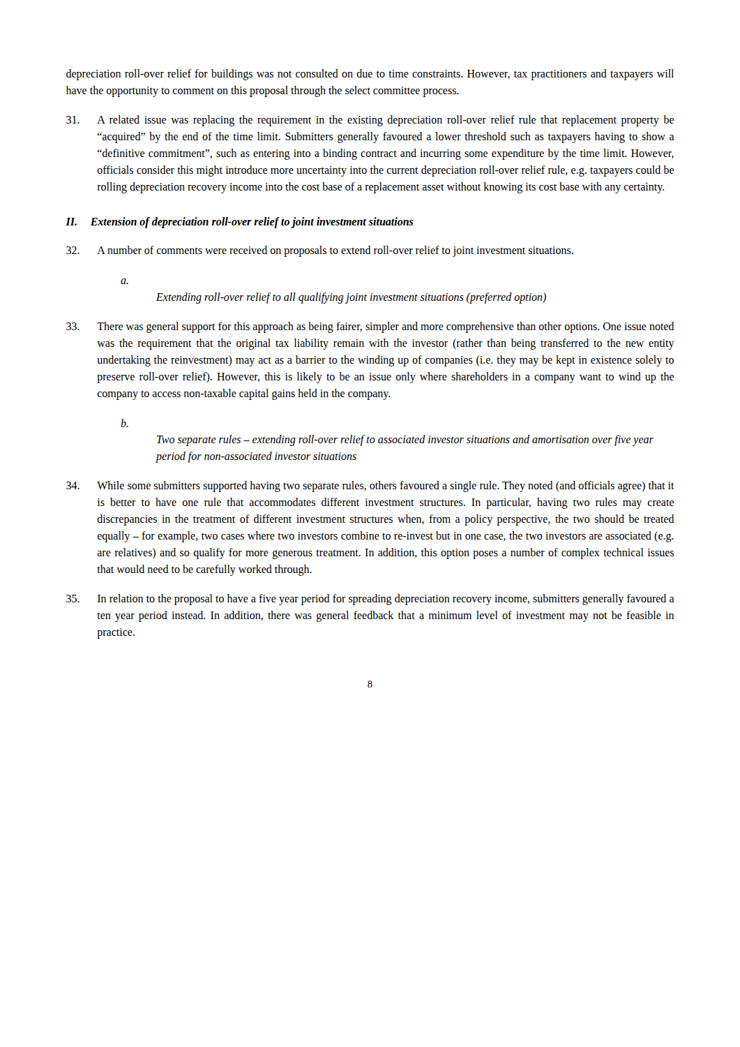depreciation roll-over relief for buildings was not consulted on due to time constraints. However, tax practitioners and taxpayers will have the opportunity to comment on this proposal through the select committee process.
31.
A related issue was replacing the requirement in the existing depreciation roll-over relief rule that replacement property be “acquired” by the end of the time limit. Submitters generally favoured a lower threshold such as taxpayers having to show a “definitive commitment”, such as entering into a binding contract and incurring some expenditure by the time limit. However, officials consider this might introduce more uncertainty into the current depreciation roll-over relief rule, e.g. taxpayers could be rolling depreciation recovery income into the cost base of a replacement asset without knowing its cost base with any certainty.
II. Extension of depreciation roll-over relief to joint investment situations
32.
A number of comments were received on proposals to extend roll-over relief to joint investment situations.
a. Extending roll-over relief to all qualifying joint investment situations (preferred option)
33.
There was general support for this approach as being fairer, simpler and more comprehensive than other options. One issue noted was the requirement that the original tax liability remain with the investor (rather than being transferred to the new entity undertaking the reinvestment) may act as a barrier to the winding up of companies (i.e. they may be kept in existence solely to preserve roll-over relief). However, this is likely to be an issue only where shareholders in a company want to wind up the company to access non-taxable capital gains held in the company.
b. Two separate rules – extending roll-over relief to associated investor situations and amortisation over five year period for non-associated investor situations
34.
While some submitters supported having two separate rules, others favoured a single rule. They noted (and officials agree) that it is better to have one rule that accommodates different investment structures. In particular, having two rules may create discrepancies in the treatment of different investment structures when, from a policy perspective, the two should be treated equally – for example, two cases where two investors combine to re-invest but in one case, the two investors are associated (e.g. are relatives) and so qualify for more generous treatment. In addition, this option poses a number of complex technical issues that would need to be carefully worked through.
35.
In relation to the proposal to have a five year period for spreading depreciation recovery income, submitters generally favoured a ten year period instead. In addition, there was general feedback that a minimum level of investment may not be feasible in practice.
8